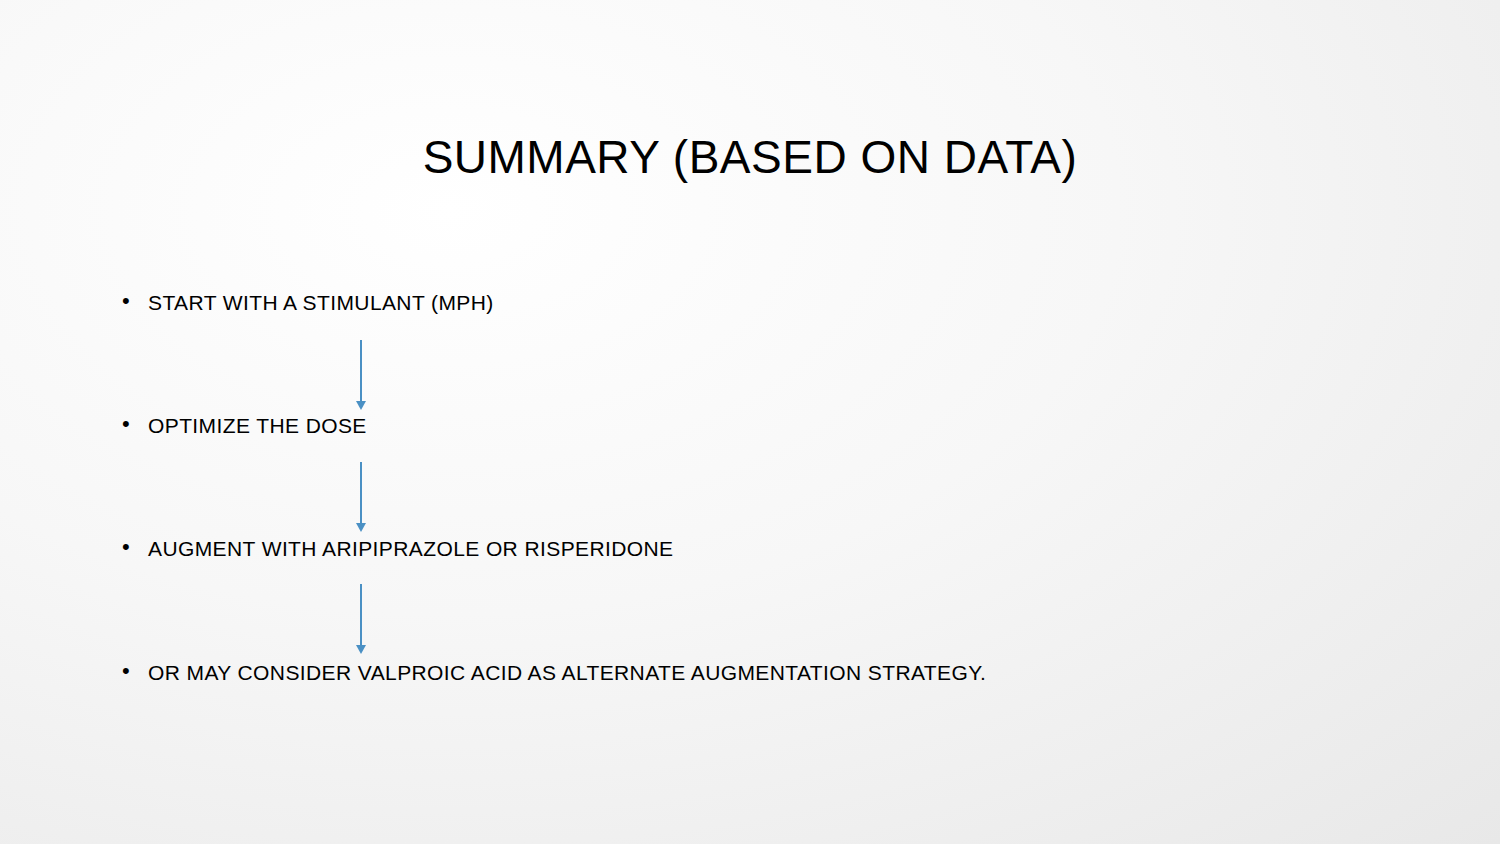Summary (based on data)
Start with a stimulant (MPH)
Optimize the dose
Augment with aripiprazole or risperidone
Or may consider valproic acid as alternate augmentation strategy.